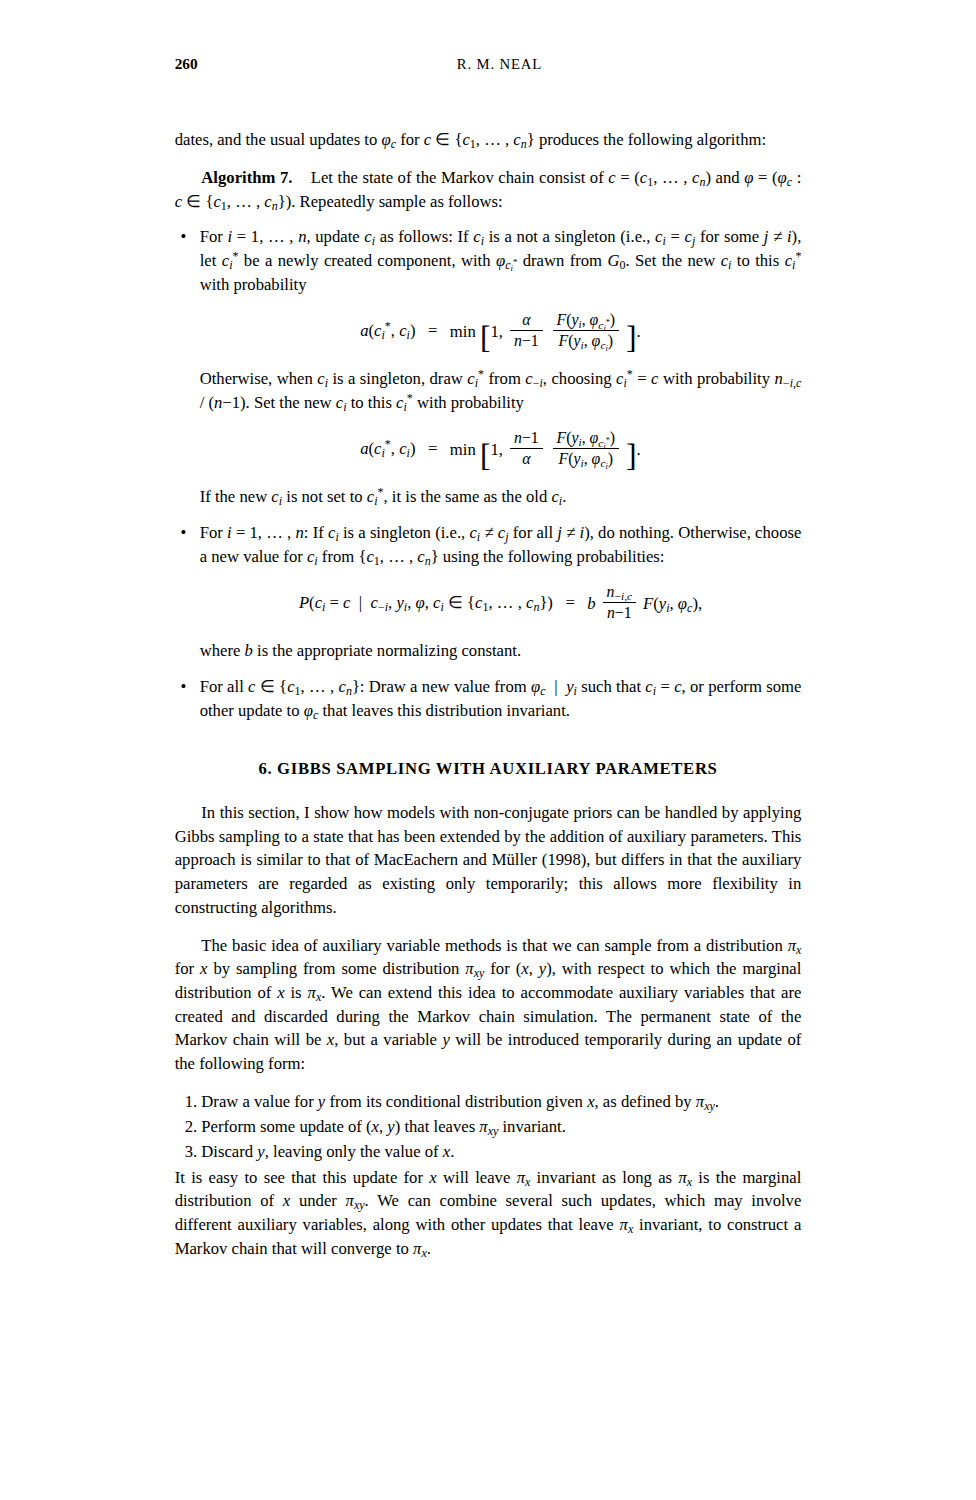260 R. M. NEAL
dates, and the usual updates to φc for c ∈ {c1, … , cn} produces the following algorithm:
Algorithm 7. Let the state of the Markov chain consist of c = (c1, … , cn) and φ = (φc : c ∈ {c1, … , cn}). Repeatedly sample as follows:
For i = 1, … , n, update ci as follows: If ci is a not a singleton (i.e., ci = cj for some j ≠ i), let ci* be a newly created component, with φci* drawn from G0. Set the new ci to this ci* with probability a(ci*, ci) = min [1, αn−1 F(yi, φci*) F(yi, φci) ]. Otherwise, when ci is a singleton, draw ci* from c−i, choosing ci* = c with probability n−i,c / (n−1). Set the new ci to this ci* with probability a(ci*, ci) = min [1, n−1 α F(yi, φci*) F(yi, φci) ]. If the new ci is not set to ci*, it is the same as the old ci.
For i = 1, … , n: If ci is a singleton (i.e., ci ≠ cj for all j ≠ i), do nothing. Otherwise, choose a new value for ci from {c1, … , cn} using the following probabilities: P(ci = c | c−i, yi, φ, ci ∈ {c1, … , cn}) = b n−i,c n−1 F(yi, φc), where b is the appropriate normalizing constant.
For all c ∈ {c1, … , cn}: Draw a new value from φc | yi such that ci = c, or perform some other update to φc that leaves this distribution invariant.
6. GIBBS SAMPLING WITH AUXILIARY PARAMETERS
In this section, I show how models with non-conjugate priors can be handled by applying Gibbs sampling to a state that has been extended by the addition of auxiliary parameters. This approach is similar to that of MacEachern and Müller (1998), but differs in that the auxiliary parameters are regarded as existing only temporarily; this allows more flexibility in constructing algorithms.
The basic idea of auxiliary variable methods is that we can sample from a distribution πx for x by sampling from some distribution πxy for (x, y), with respect to which the marginal distribution of x is πx. We can extend this idea to accommodate auxiliary variables that are created and discarded during the Markov chain simulation. The permanent state of the Markov chain will be x, but a variable y will be introduced temporarily during an update of the following form:
Draw a value for y from its conditional distribution given x, as defined by πxy.
Perform some update of (x, y) that leaves πxy invariant.
Discard y, leaving only the value of x.
It is easy to see that this update for x will leave πx invariant as long as πx is the marginal distribution of x under πxy. We can combine several such updates, which may involve different auxiliary variables, along with other updates that leave πx invariant, to construct a Markov chain that will converge to πx.